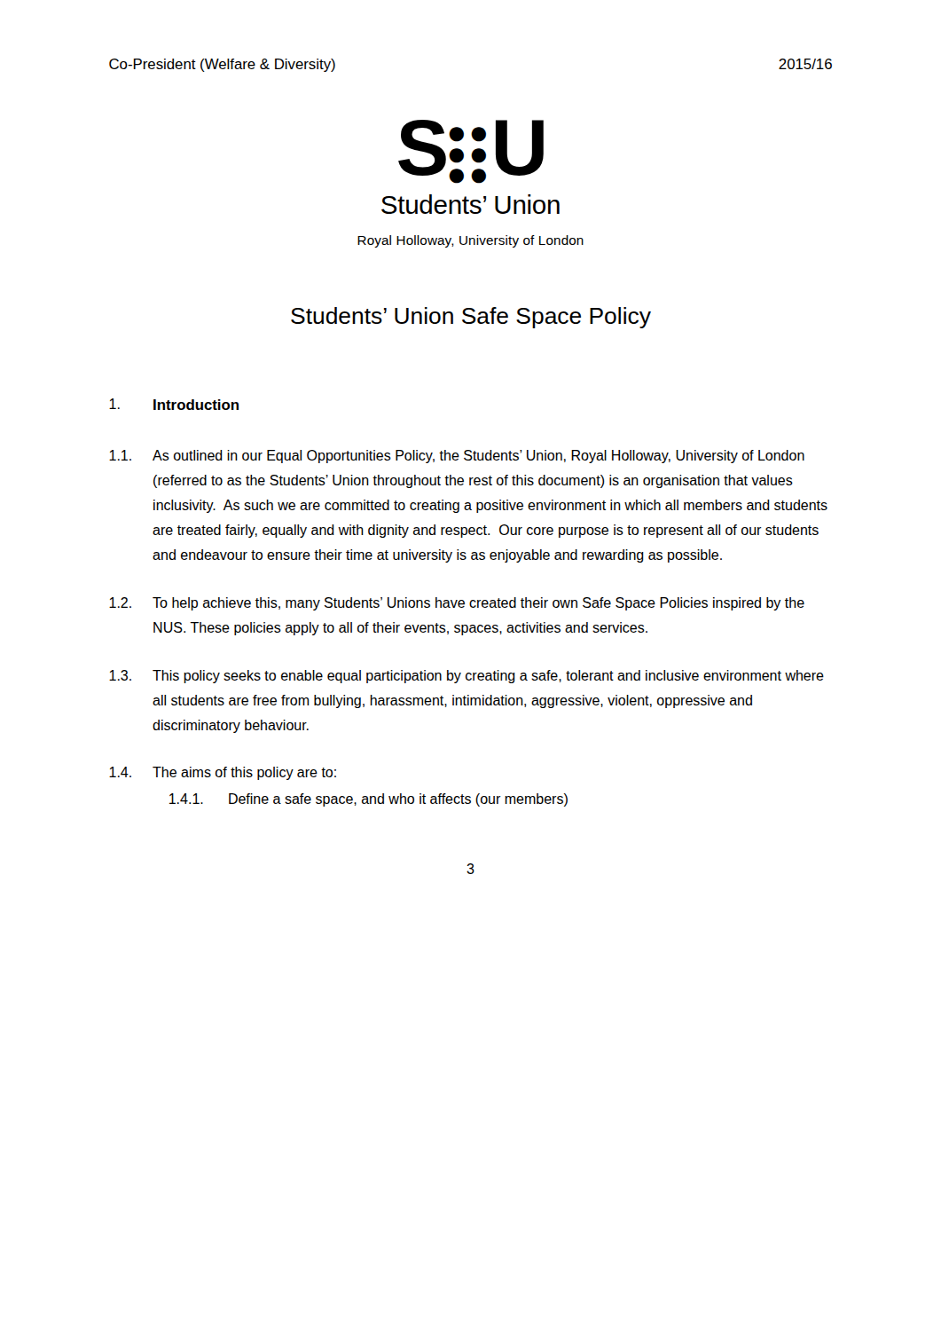Co-President (Welfare & Diversity) 2015/16
S●●
●●
●●U
Students’ Union
Royal Holloway, University of London
Students’ Union Safe Space Policy
1.
Introduction
1.1. As outlined in our Equal Opportunities Policy, the Students’ Union, Royal Holloway, University of London (referred to as the Students’ Union throughout the rest of this document) is an organisation that values inclusivity. As such we are committed to creating a positive environment in which all members and students are treated fairly, equally and with dignity and respect. Our core purpose is to represent all of our students and endeavour to ensure their time at university is as enjoyable and rewarding as possible.
1.2. To help achieve this, many Students’ Unions have created their own Safe Space Policies inspired by the NUS. These policies apply to all of their events, spaces, activities and services.
1.3. This policy seeks to enable equal participation by creating a safe, tolerant and inclusive environment where all students are free from bullying, harassment, intimidation, aggressive, violent, oppressive and discriminatory behaviour.
1.4. The aims of this policy are to:
1.4.1. Define a safe space, and who it affects (our members)
3